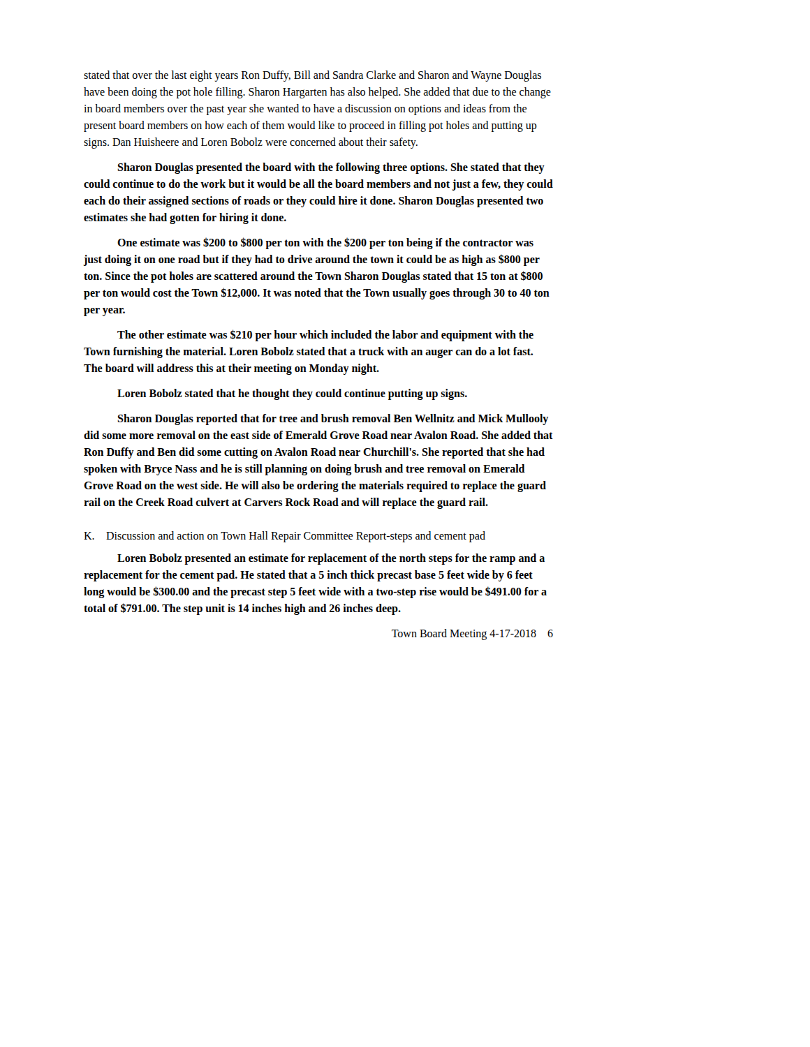stated that over the last eight years Ron Duffy, Bill and Sandra Clarke and Sharon and Wayne Douglas have been doing the pot hole filling. Sharon Hargarten has also helped. She added that due to the change in board members over the past year she wanted to have a discussion on options and ideas from the present board members on how each of them would like to proceed in filling pot holes and putting up signs. Dan Huisheere and Loren Bobolz were concerned about their safety.
Sharon Douglas presented the board with the following three options. She stated that they could continue to do the work but it would be all the board members and not just a few, they could each do their assigned sections of roads or they could hire it done. Sharon Douglas presented two estimates she had gotten for hiring it done.
One estimate was $200 to $800 per ton with the $200 per ton being if the contractor was just doing it on one road but if they had to drive around the town it could be as high as $800 per ton. Since the pot holes are scattered around the Town Sharon Douglas stated that 15 ton at $800 per ton would cost the Town $12,000. It was noted that the Town usually goes through 30 to 40 ton per year.
The other estimate was $210 per hour which included the labor and equipment with the Town furnishing the material. Loren Bobolz stated that a truck with an auger can do a lot fast. The board will address this at their meeting on Monday night.
Loren Bobolz stated that he thought they could continue putting up signs.
Sharon Douglas reported that for tree and brush removal Ben Wellnitz and Mick Mullooly did some more removal on the east side of Emerald Grove Road near Avalon Road. She added that Ron Duffy and Ben did some cutting on Avalon Road near Churchill's. She reported that she had spoken with Bryce Nass and he is still planning on doing brush and tree removal on Emerald Grove Road on the west side. He will also be ordering the materials required to replace the guard rail on the Creek Road culvert at Carvers Rock Road and will replace the guard rail.
K.
Discussion and action on Town Hall Repair Committee Report-steps and cement pad
Loren Bobolz presented an estimate for replacement of the north steps for the ramp and a replacement for the cement pad. He stated that a 5 inch thick precast base 5 feet wide by 6 feet long would be $300.00 and the precast step 5 feet wide with a two-step rise would be $491.00 for a total of $791.00. The step unit is 14 inches high and 26 inches deep.
Town Board Meeting 4-17-2018 6